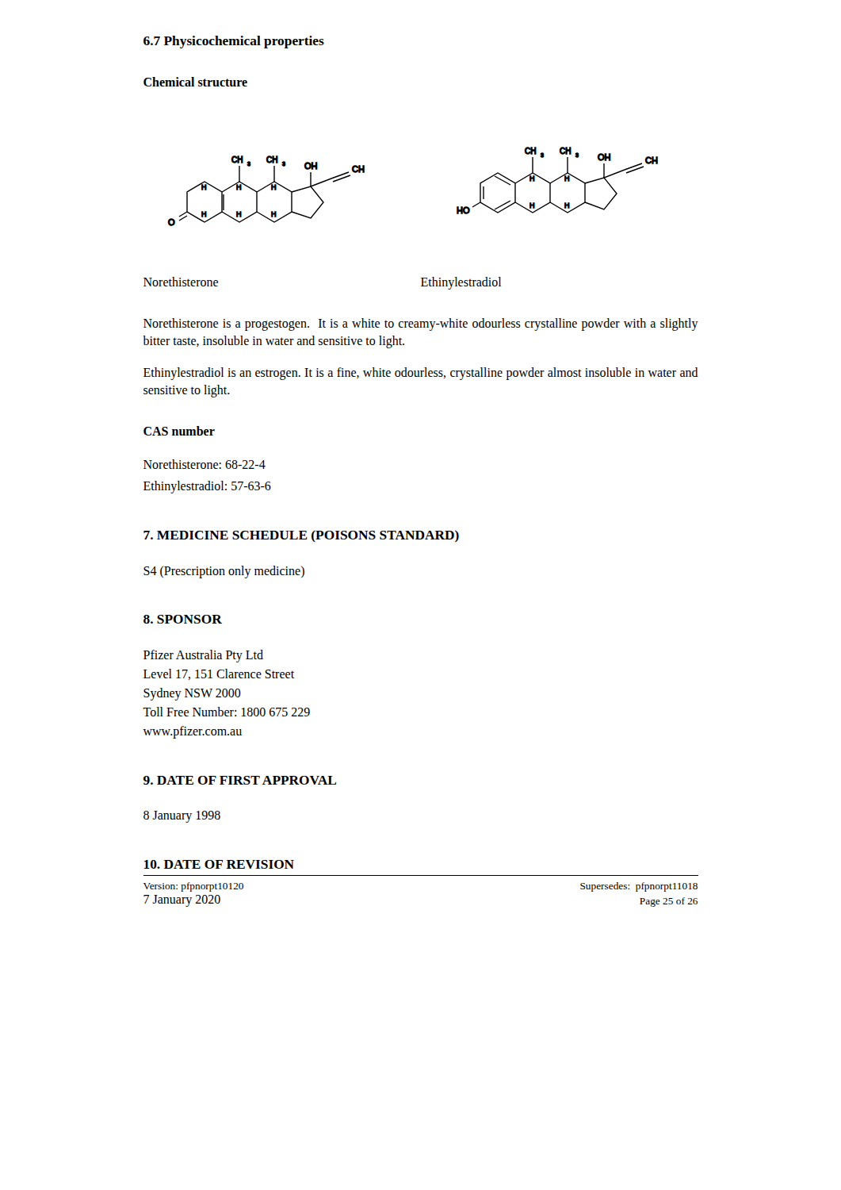6.7 Physicochemical properties
Chemical structure
O CH 3 CH 3 OH CH H H H H H H
HO CH 3 CH 3 OH CH H H H H
Norethisterone
Ethinylestradiol
Norethisterone is a progestogen. It is a white to creamy-white odourless crystalline powder with a slightly bitter taste, insoluble in water and sensitive to light.
Ethinylestradiol is an estrogen. It is a fine, white odourless, crystalline powder almost insoluble in water and sensitive to light.
CAS number
Norethisterone: 68-22-4
Ethinylestradiol: 57-63-6
7. MEDICINE SCHEDULE (POISONS STANDARD)
S4 (Prescription only medicine)
8. SPONSOR
Pfizer Australia Pty Ltd
Level 17, 151 Clarence Street
Sydney NSW 2000
Toll Free Number: 1800 675 229
www.pfizer.com.au
9. DATE OF FIRST APPROVAL
8 January 1998
10. DATE OF REVISION
7 January 2020
Version: pfpnorpt10120
Supersedes: pfpnorpt11018
Page 25 of 26